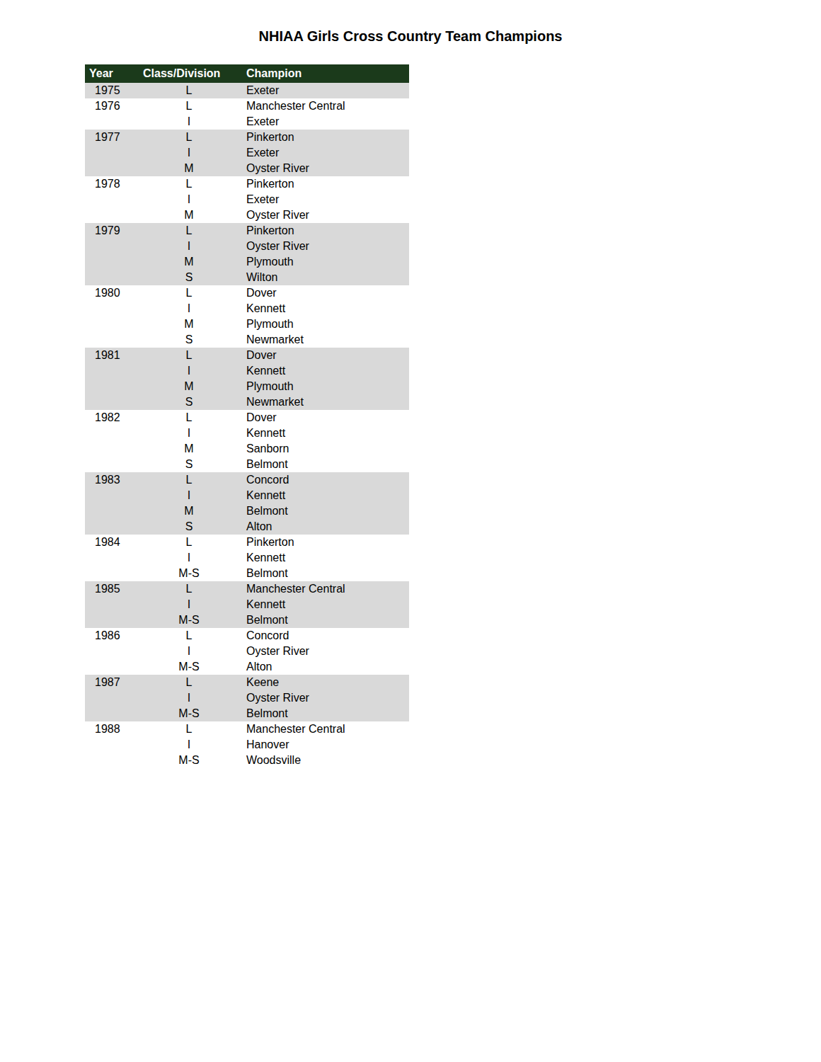NHIAA Girls Cross Country Team Champions
| Year | Class/Division | Champion |
| --- | --- | --- |
| 1975 | L | Exeter |
| 1976 | L | Manchester Central |
| | I | Exeter |
| 1977 | L | Pinkerton |
| | I | Exeter |
| | M | Oyster River |
| 1978 | L | Pinkerton |
| | I | Exeter |
| | M | Oyster River |
| 1979 | L | Pinkerton |
| | I | Oyster River |
| | M | Plymouth |
| | S | Wilton |
| 1980 | L | Dover |
| | I | Kennett |
| | M | Plymouth |
| | S | Newmarket |
| 1981 | L | Dover |
| | I | Kennett |
| | M | Plymouth |
| | S | Newmarket |
| 1982 | L | Dover |
| | I | Kennett |
| | M | Sanborn |
| | S | Belmont |
| 1983 | L | Concord |
| | I | Kennett |
| | M | Belmont |
| | S | Alton |
| 1984 | L | Pinkerton |
| | I | Kennett |
| | M-S | Belmont |
| 1985 | L | Manchester Central |
| | I | Kennett |
| | M-S | Belmont |
| 1986 | L | Concord |
| | I | Oyster River |
| | M-S | Alton |
| 1987 | L | Keene |
| | I | Oyster River |
| | M-S | Belmont |
| 1988 | L | Manchester Central |
| | I | Hanover |
| | M-S | Woodsville |